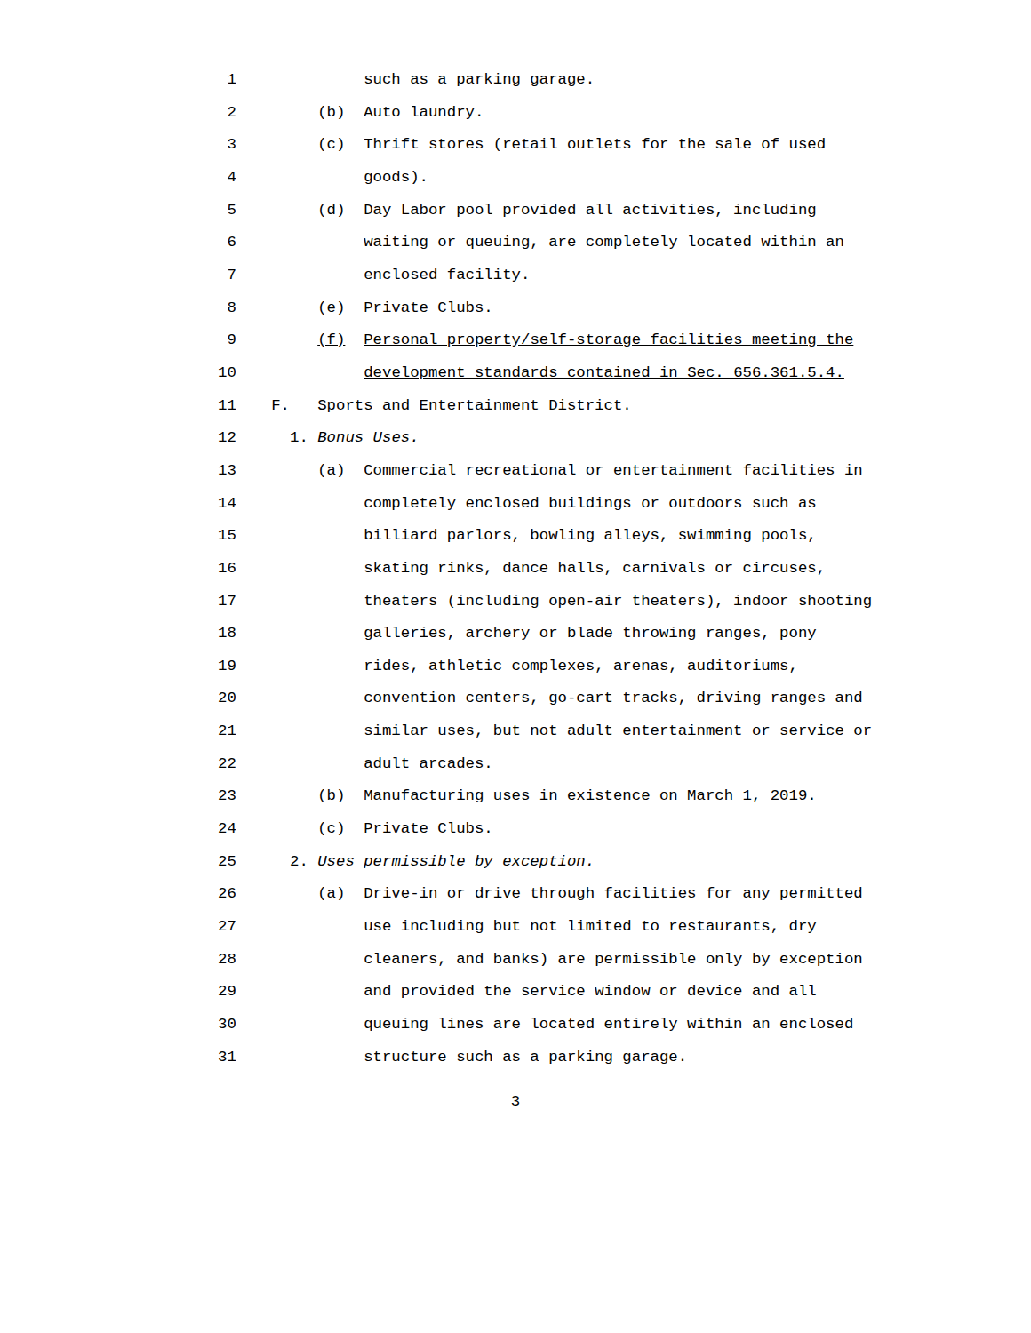| 1 | such as a parking garage. |
| 2 | (b) Auto laundry. |
| 3 | (c) Thrift stores (retail outlets for the sale of used |
| 4 | goods). |
| 5 | (d) Day Labor pool provided all activities, including |
| 6 | waiting or queuing, are completely located within an |
| 7 | enclosed facility. |
| 8 | (e) Private Clubs. |
| 9 | (f) Personal property/self-storage facilities meeting the |
| 10 | development standards contained in Sec. 656.361.5.4. |
| 11 | F. Sports and Entertainment District. |
| 12 | 1. Bonus Uses. |
| 13 | (a) Commercial recreational or entertainment facilities in |
| 14 | completely enclosed buildings or outdoors such as |
| 15 | billiard parlors, bowling alleys, swimming pools, |
| 16 | skating rinks, dance halls, carnivals or circuses, |
| 17 | theaters (including open-air theaters), indoor shooting |
| 18 | galleries, archery or blade throwing ranges, pony |
| 19 | rides, athletic complexes, arenas, auditoriums, |
| 20 | convention centers, go-cart tracks, driving ranges and |
| 21 | similar uses, but not adult entertainment or service or |
| 22 | adult arcades. |
| 23 | (b) Manufacturing uses in existence on March 1, 2019. |
| 24 | (c) Private Clubs. |
| 25 | 2. Uses permissible by exception. |
| 26 | (a) Drive-in or drive through facilities for any permitted |
| 27 | use including but not limited to restaurants, dry |
| 28 | cleaners, and banks) are permissible only by exception |
| 29 | and provided the service window or device and all |
| 30 | queuing lines are located entirely within an enclosed |
| 31 | structure such as a parking garage. |
3